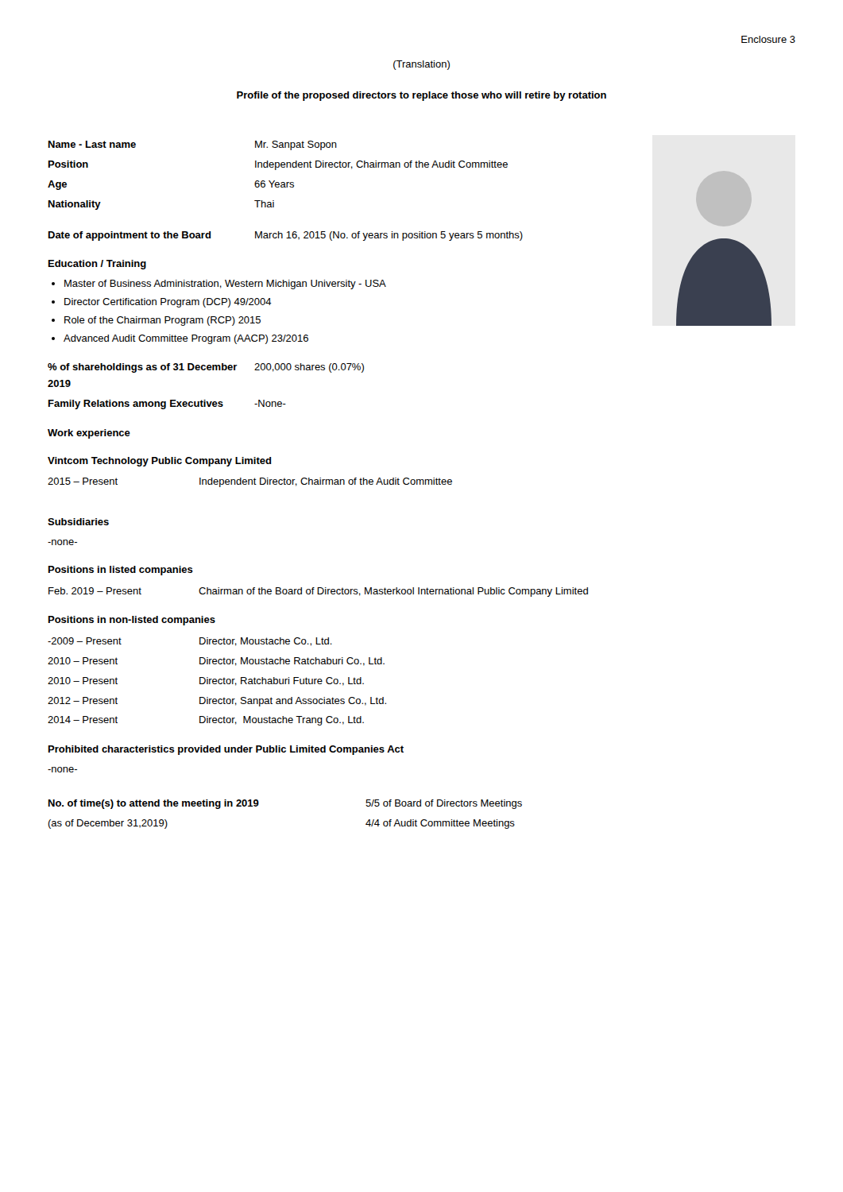Enclosure 3
(Translation)
Profile of the proposed directors to replace those who will retire by rotation
| Name - Last name | Mr. Sanpat Sopon |
| Position | Independent Director, Chairman of the Audit Committee |
| Age | 66 Years |
| Nationality | Thai |
| Date of appointment to the Board | March 16, 2015 (No. of years in position 5 years 5 months) |
Education / Training
Master of Business Administration, Western Michigan University - USA
Director Certification Program (DCP) 49/2004
Role of the Chairman Program (RCP) 2015
Advanced Audit Committee Program (AACP) 23/2016
| % of shareholdings as of 31 December 2019 | 200,000 shares (0.07%) |
| Family Relations among Executives | -None- |
Work experience
Vintcom Technology Public Company Limited
| 2015 – Present | Independent Director, Chairman of the Audit Committee |
Subsidiaries
-none-
Positions in listed companies
| Feb. 2019 – Present | Chairman of the Board of Directors, Masterkool International Public Company Limited |
Positions in non-listed companies
| -2009 – Present | Director, Moustache Co., Ltd. |
| 2010 – Present | Director, Moustache Ratchaburi Co., Ltd. |
| 2010 – Present | Director, Ratchaburi Future Co., Ltd. |
| 2012 – Present | Director, Sanpat and Associates Co., Ltd. |
| 2014 – Present | Director, Moustache Trang Co., Ltd. |
Prohibited characteristics provided under Public Limited Companies Act
-none-
| No. of time(s) to attend the meeting in 2019 | 5/5 of Board of Directors Meetings |
| (as of December 31,2019) | 4/4 of Audit Committee Meetings |